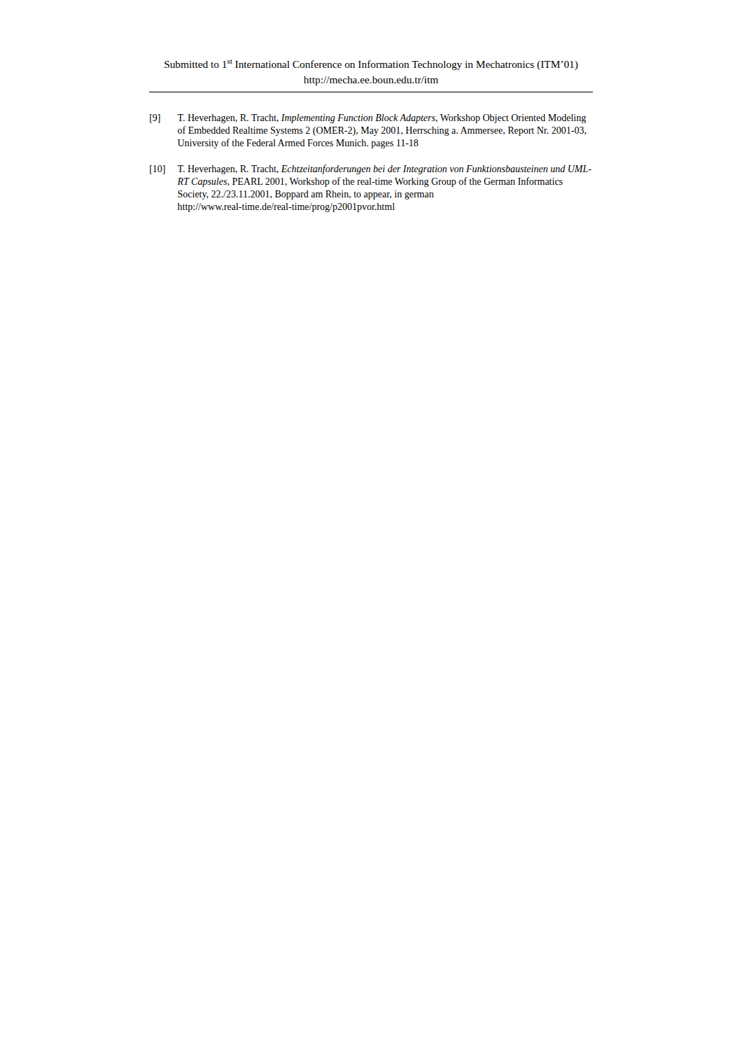Submitted to 1st International Conference on Information Technology in Mechatronics (ITMʼ01)
http://mecha.ee.boun.edu.tr/itm
[9] T. Heverhagen, R. Tracht, Implementing Function Block Adapters, Workshop Object Oriented Modeling of Embedded Realtime Systems 2 (OMER-2), May 2001, Herrsching a. Ammersee, Report Nr. 2001-03, University of the Federal Armed Forces Munich. pages 11-18
[10] T. Heverhagen, R. Tracht, Echtzeitanforderungen bei der Integration von Funktionsbausteinen und UML-RT Capsules, PEARL 2001, Workshop of the real-time Working Group of the German Informatics Society, 22./23.11.2001, Boppard am Rhein, to appear, in german
http://www.real-time.de/real-time/prog/p2001pvor.html